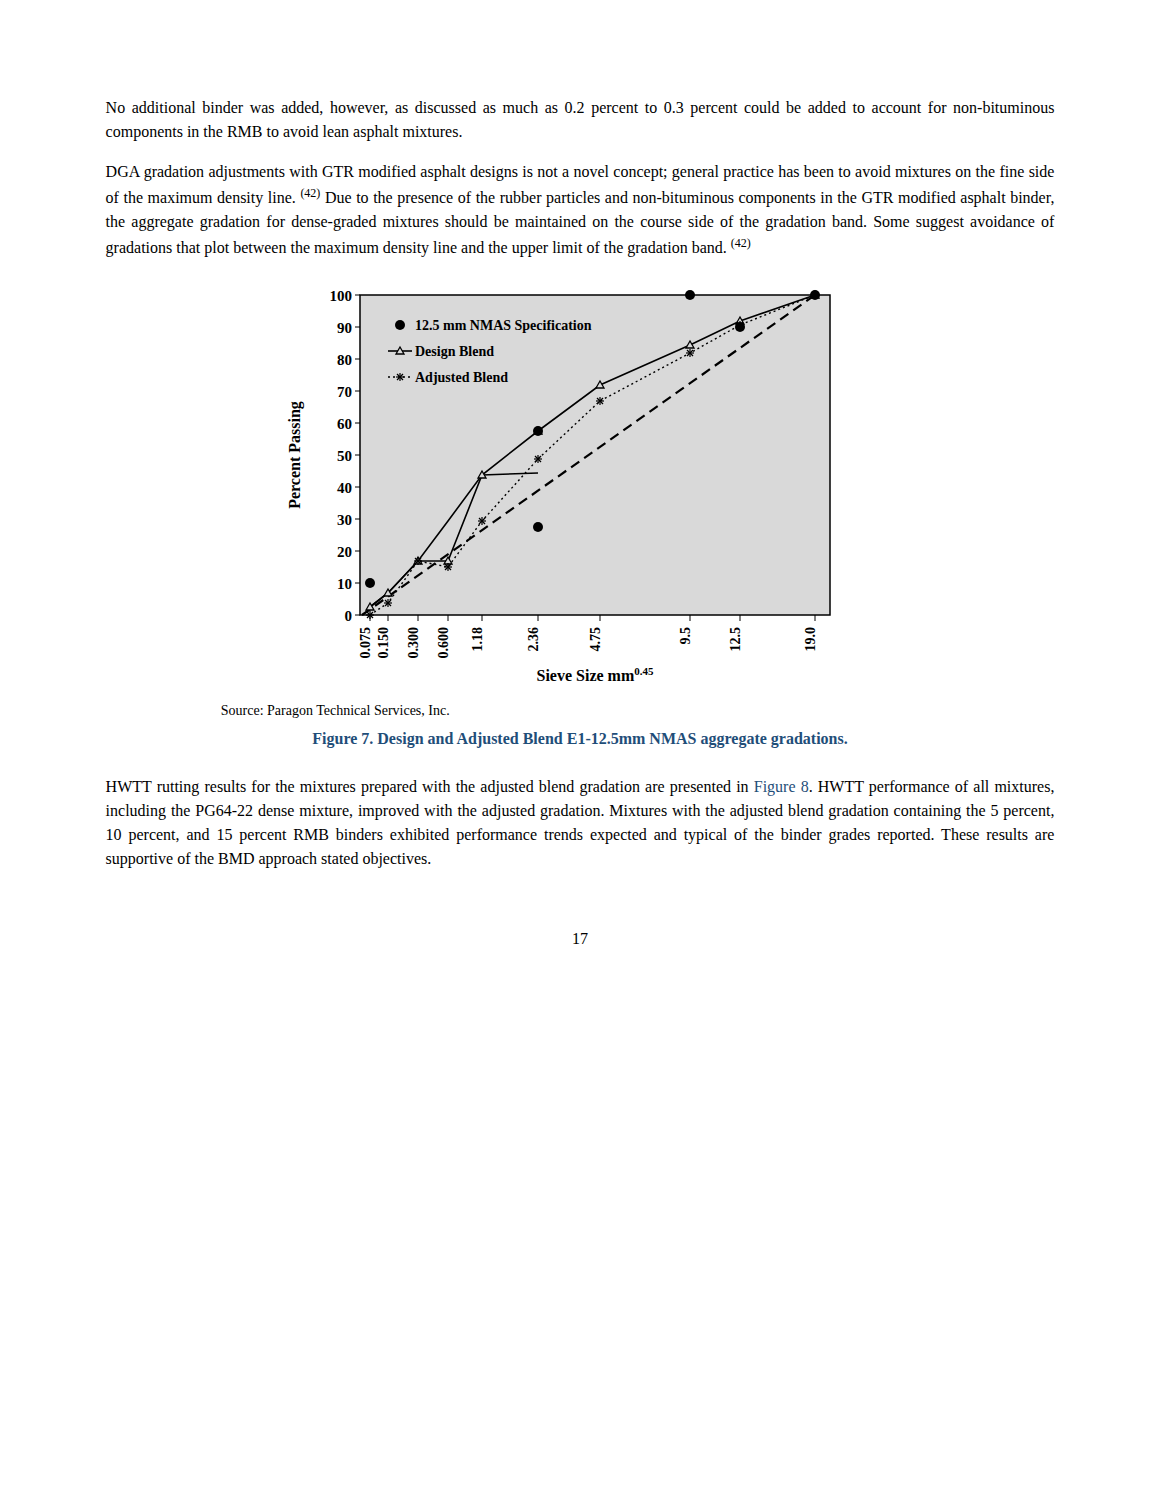No additional binder was added, however, as discussed as much as 0.2 percent to 0.3 percent could be added to account for non-bituminous components in the RMB to avoid lean asphalt mixtures.
DGA gradation adjustments with GTR modified asphalt designs is not a novel concept; general practice has been to avoid mixtures on the fine side of the maximum density line. (42) Due to the presence of the rubber particles and non-bituminous components in the GTR modified asphalt binder, the aggregate gradation for dense-graded mixtures should be maintained on the course side of the gradation band. Some suggest avoidance of gradations that plot between the maximum density line and the upper limit of the gradation band. (42)
100 90 80 70 60 50 40 30 20 10 0 Percent Passing 0.075 0.150 0.300 0.600 1.18 2.36 4.75 9.5 12.5 19.0 Sieve Size mm0.45 12.5 mm NMAS Specification Design Blend Adjusted Blend
Source: Paragon Technical Services, Inc.
Figure 7. Design and Adjusted Blend E1-12.5mm NMAS aggregate gradations.
HWTT rutting results for the mixtures prepared with the adjusted blend gradation are presented in Figure 8. HWTT performance of all mixtures, including the PG64-22 dense mixture, improved with the adjusted gradation. Mixtures with the adjusted blend gradation containing the 5 percent, 10 percent, and 15 percent RMB binders exhibited performance trends expected and typical of the binder grades reported. These results are supportive of the BMD approach stated objectives.
17